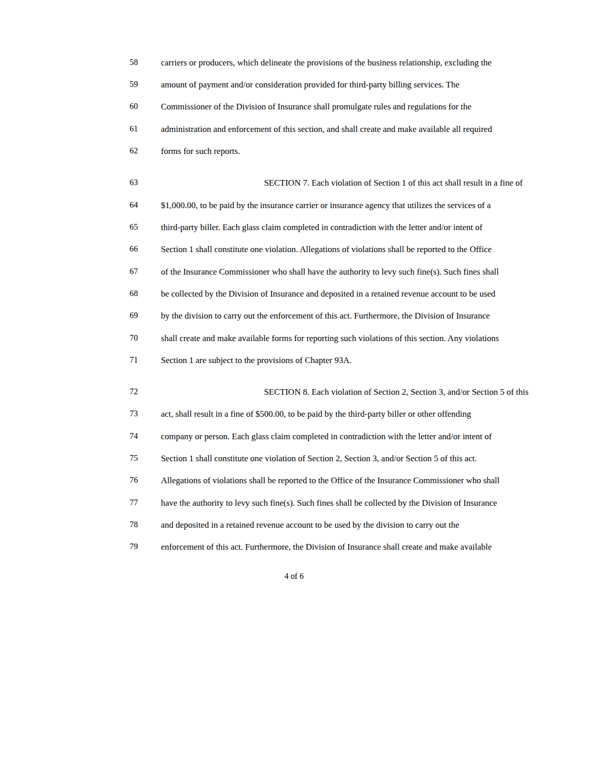carriers or producers, which delineate the provisions of the business relationship, excluding the
amount of payment and/or consideration provided for third-party billing services. The
Commissioner of the Division of Insurance shall promulgate rules and regulations for the
administration and enforcement of this section, and shall create and make available all required
forms for such reports.
SECTION 7. Each violation of Section 1 of this act shall result in a fine of
$1,000.00, to be paid by the insurance carrier or insurance agency that utilizes the services of a
third-party biller. Each glass claim completed in contradiction with the letter and/or intent of
Section 1 shall constitute one violation. Allegations of violations shall be reported to the Office
of the Insurance Commissioner who shall have the authority to levy such fine(s). Such fines shall
be collected by the Division of Insurance and deposited in a retained revenue account to be used
by the division to carry out the enforcement of this act. Furthermore, the Division of Insurance
shall create and make available forms for reporting such violations of this section. Any violations
Section 1 are subject to the provisions of Chapter 93A.
SECTION 8. Each violation of Section 2, Section 3, and/or Section 5 of this
act, shall result in a fine of $500.00, to be paid by the third-party biller or other offending
company or person. Each glass claim completed in contradiction with the letter and/or intent of
Section 1 shall constitute one violation of Section 2, Section 3, and/or Section 5 of this act.
Allegations of violations shall be reported to the Office of the Insurance Commissioner who shall
have the authority to levy such fine(s). Such fines shall be collected by the Division of Insurance
and deposited in a retained revenue account to be used by the division to carry out the
enforcement of this act. Furthermore, the Division of Insurance shall create and make available
4 of 6